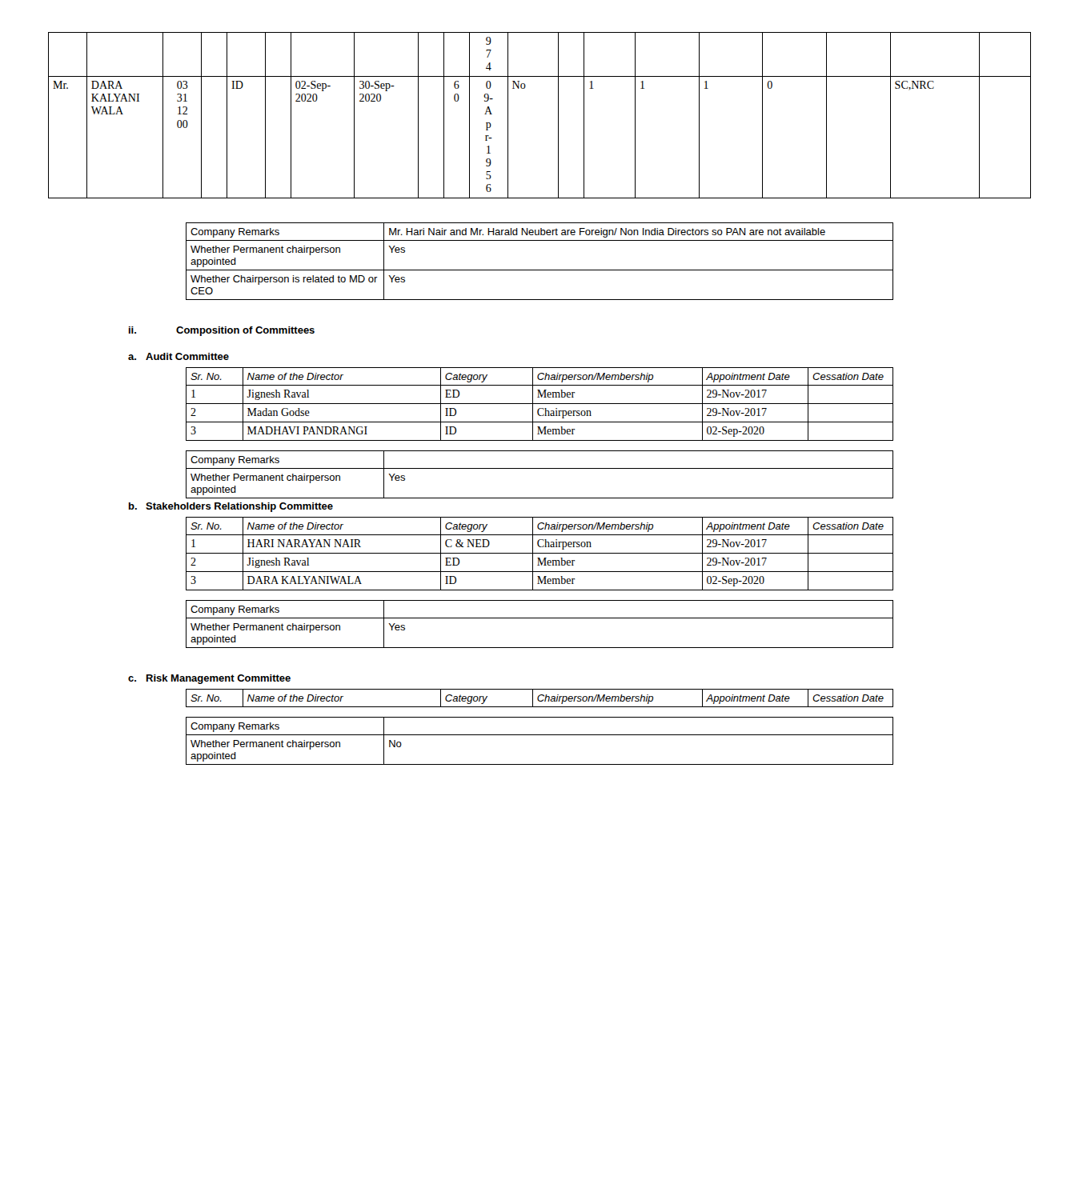| | | | | | | | | | | 9 7 4 | | | | | | | | | |
| Mr. | DARA KALYANI WALA | 03 31 12 00 | | ID | | 02-Sep-2020 | 30-Sep-2020 | | 6 0 | 0 9- A p r- 1 9 5 6 | No | | 1 | 1 | 1 | 0 | | SC,NRC | |
| Company Remarks | Mr. Hari Nair and Mr. Harald Neubert are Foreign/ Non India Directors so PAN are not available |
| Whether Permanent chairperson appointed | Yes |
| Whether Chairperson is related to MD or CEO | Yes |
ii. Composition of Committees
a. Audit Committee
| Sr. No. | Name of the Director | Category | Chairperson/Membership | Appointment Date | Cessation Date |
| --- | --- | --- | --- | --- | --- |
| 1 | Jignesh Raval | ED | Member | 29-Nov-2017 | |
| 2 | Madan Godse | ID | Chairperson | 29-Nov-2017 | |
| 3 | MADHAVI PANDRANGI | ID | Member | 02-Sep-2020 | |
| Company Remarks | |
| Whether Permanent chairperson appointed | Yes |
b. Stakeholders Relationship Committee
| Sr. No. | Name of the Director | Category | Chairperson/Membership | Appointment Date | Cessation Date |
| --- | --- | --- | --- | --- | --- |
| 1 | HARI NARAYAN NAIR | C & NED | Chairperson | 29-Nov-2017 | |
| 2 | Jignesh Raval | ED | Member | 29-Nov-2017 | |
| 3 | DARA KALYANIWALA | ID | Member | 02-Sep-2020 | |
| Company Remarks | |
| Whether Permanent chairperson appointed | Yes |
c. Risk Management Committee
| Sr. No. | Name of the Director | Category | Chairperson/Membership | Appointment Date | Cessation Date |
| --- | --- | --- | --- | --- | --- |
| Company Remarks | |
| Whether Permanent chairperson appointed | No |